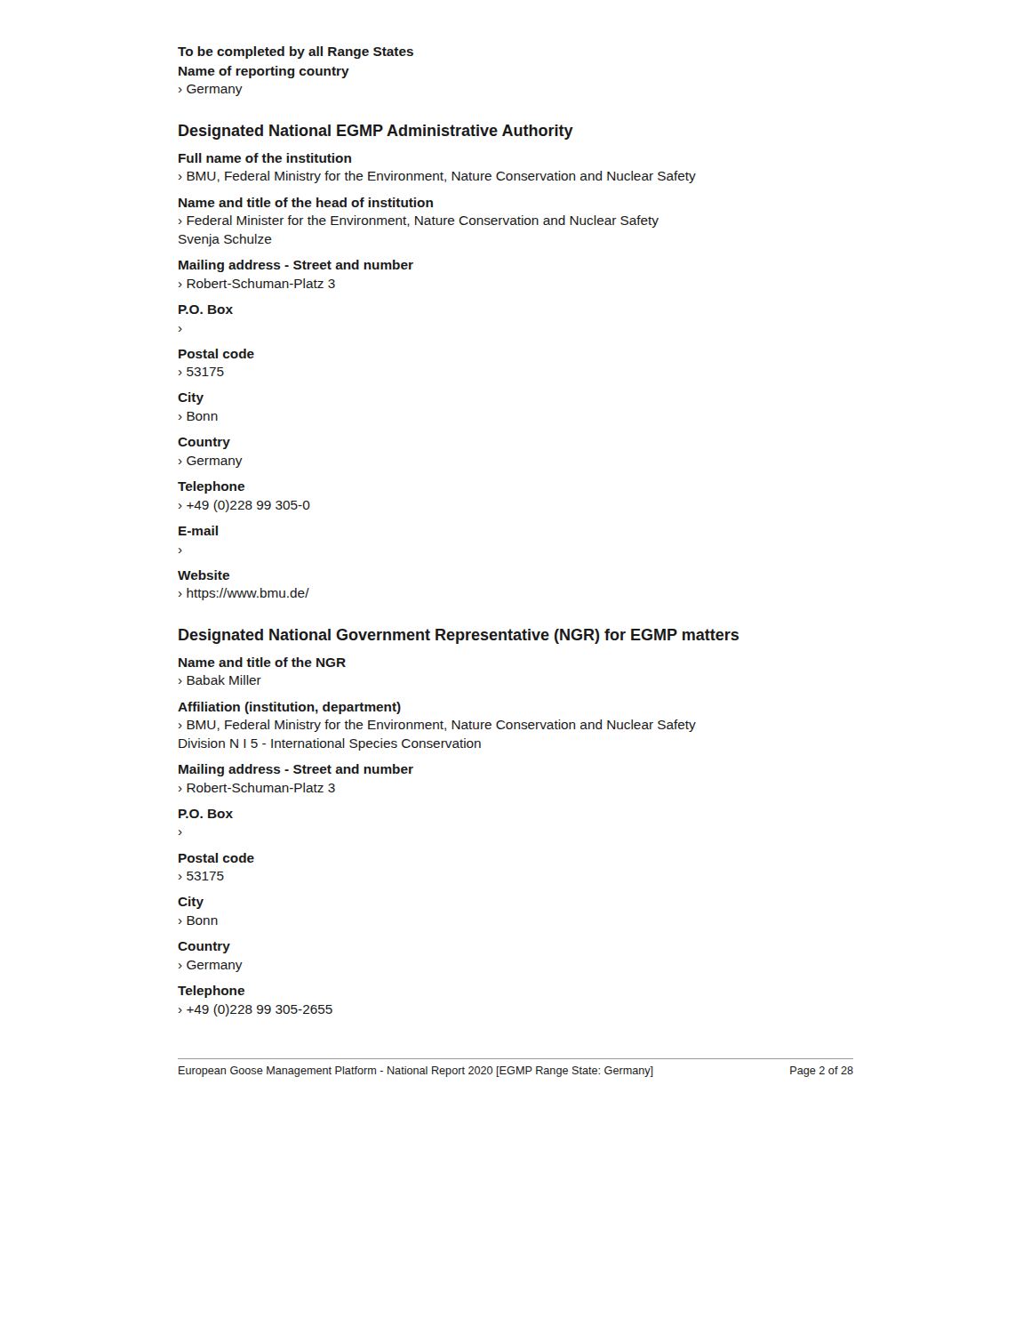To be completed by all Range States
Name of reporting country Germany
Designated National EGMP Administrative Authority
Full name of the institution BMU, Federal Ministry for the Environment, Nature Conservation and Nuclear Safety
Name and title of the head of institution Federal Minister for the Environment, Nature Conservation and Nuclear Safety Svenja Schulze
Mailing address - Street and number Robert-Schuman-Platz 3
P.O. Box
Postal code 53175
City Bonn
Country Germany
Telephone +49 (0)228 99 305-0
E-mail
Website https://www.bmu.de/
Designated National Government Representative (NGR) for EGMP matters
Name and title of the NGR Babak Miller
Affiliation (institution, department) BMU, Federal Ministry for the Environment, Nature Conservation and Nuclear Safety Division N I 5 - International Species Conservation
Mailing address - Street and number Robert-Schuman-Platz 3
P.O. Box
Postal code 53175
City Bonn
Country Germany
Telephone +49 (0)228 99 305-2655
European Goose Management Platform - National Report 2020 [EGMP Range State: Germany] Page 2 of 28